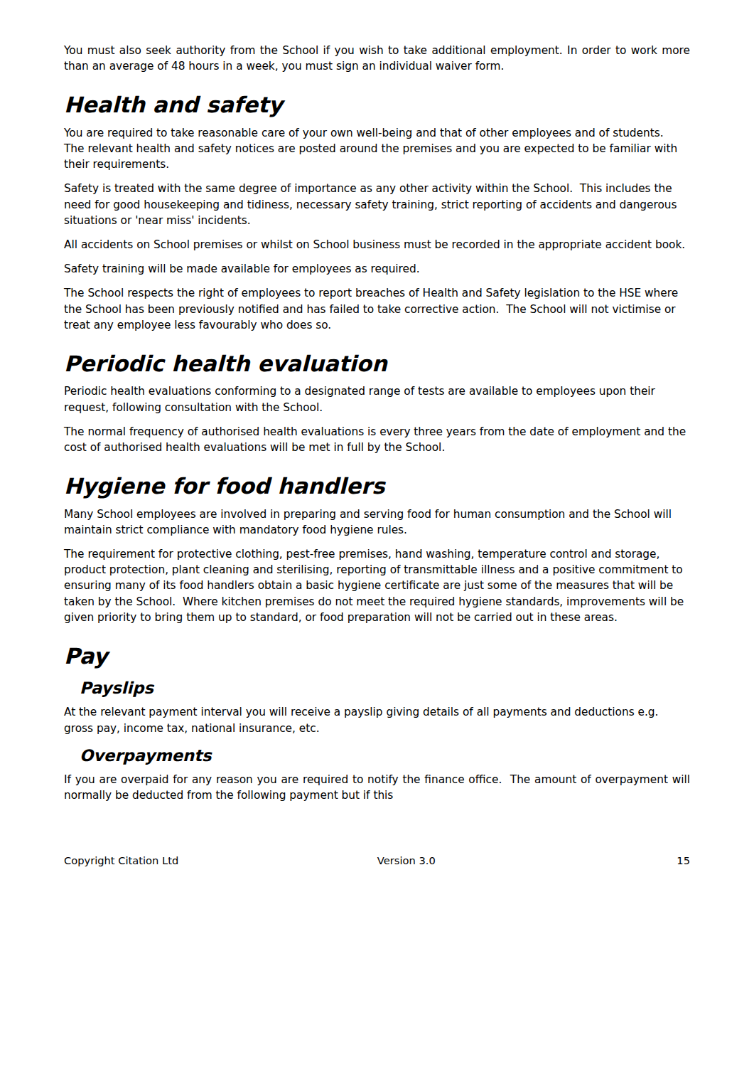You must also seek authority from the School if you wish to take additional employment. In order to work more than an average of 48 hours in a week, you must sign an individual waiver form.
Health and safety
You are required to take reasonable care of your own well-being and that of other employees and of students. The relevant health and safety notices are posted around the premises and you are expected to be familiar with their requirements.
Safety is treated with the same degree of importance as any other activity within the School. This includes the need for good housekeeping and tidiness, necessary safety training, strict reporting of accidents and dangerous situations or 'near miss' incidents.
All accidents on School premises or whilst on School business must be recorded in the appropriate accident book.
Safety training will be made available for employees as required.
The School respects the right of employees to report breaches of Health and Safety legislation to the HSE where the School has been previously notified and has failed to take corrective action. The School will not victimise or treat any employee less favourably who does so.
Periodic health evaluation
Periodic health evaluations conforming to a designated range of tests are available to employees upon their request, following consultation with the School.
The normal frequency of authorised health evaluations is every three years from the date of employment and the cost of authorised health evaluations will be met in full by the School.
Hygiene for food handlers
Many School employees are involved in preparing and serving food for human consumption and the School will maintain strict compliance with mandatory food hygiene rules.
The requirement for protective clothing, pest-free premises, hand washing, temperature control and storage, product protection, plant cleaning and sterilising, reporting of transmittable illness and a positive commitment to ensuring many of its food handlers obtain a basic hygiene certificate are just some of the measures that will be taken by the School. Where kitchen premises do not meet the required hygiene standards, improvements will be given priority to bring them up to standard, or food preparation will not be carried out in these areas.
Pay
Payslips
At the relevant payment interval you will receive a payslip giving details of all payments and deductions e.g. gross pay, income tax, national insurance, etc.
Overpayments
If you are overpaid for any reason you are required to notify the finance office. The amount of overpayment will normally be deducted from the following payment but if this
Copyright Citation Ltd Version 3.0 15